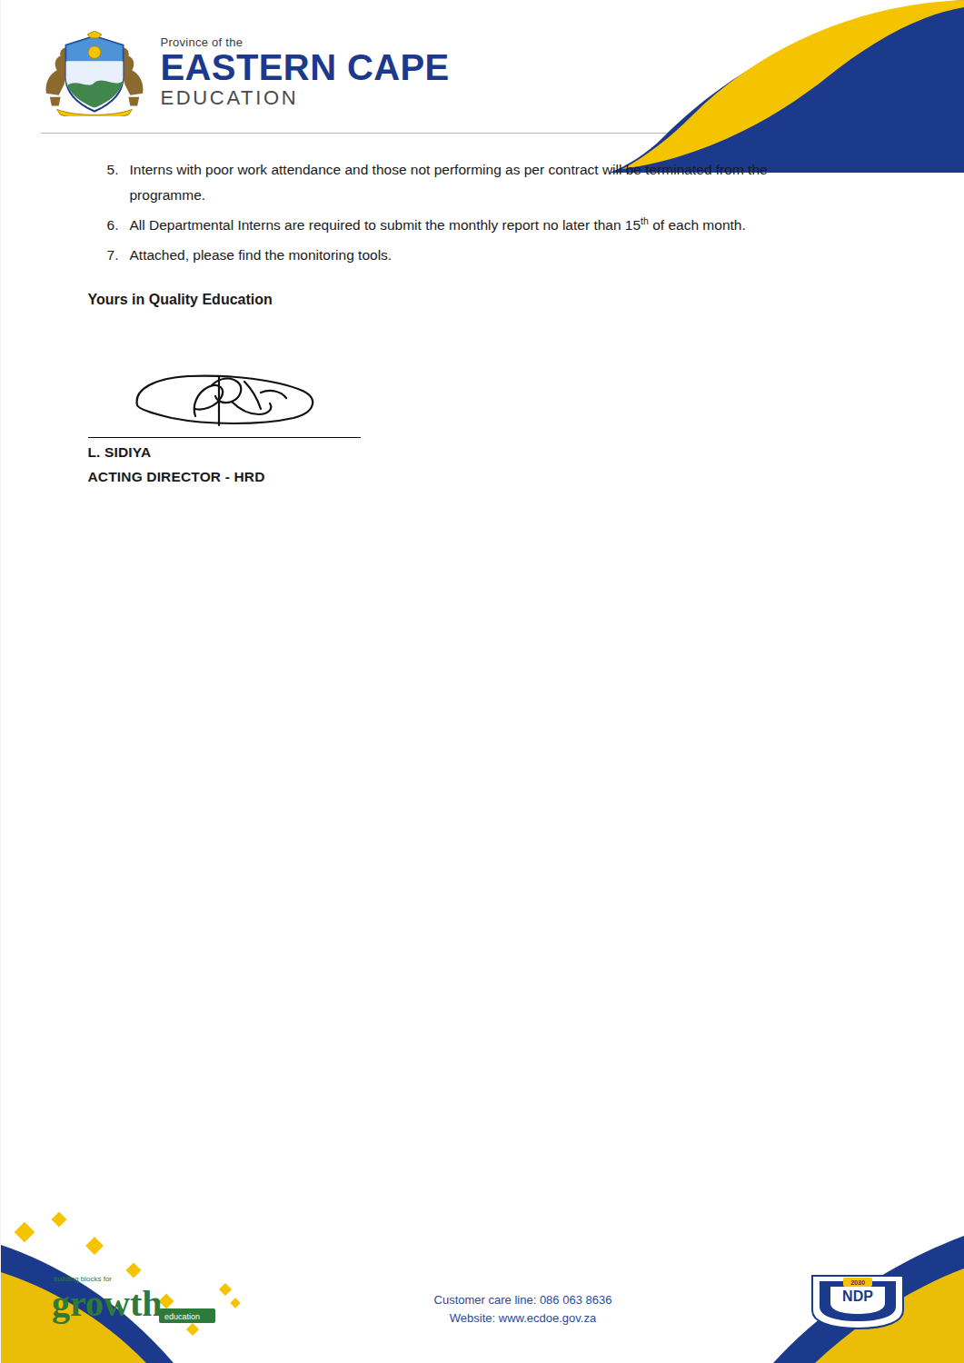Province of the
EASTERN CAPE
EDUCATION
5. Interns with poor work attendance and those not performing as per contract will be terminated from the programme.
6. All Departmental Interns are required to submit the monthly report no later than 15th of each month.
7. Attached, please find the monitoring tools.
Yours in Quality Education
L. SIDIYA
ACTING DIRECTOR - HRD
building blocks for growth education
Customer care line: 086 063 8636
Website: www.ecdoe.gov.za
NDP 2030